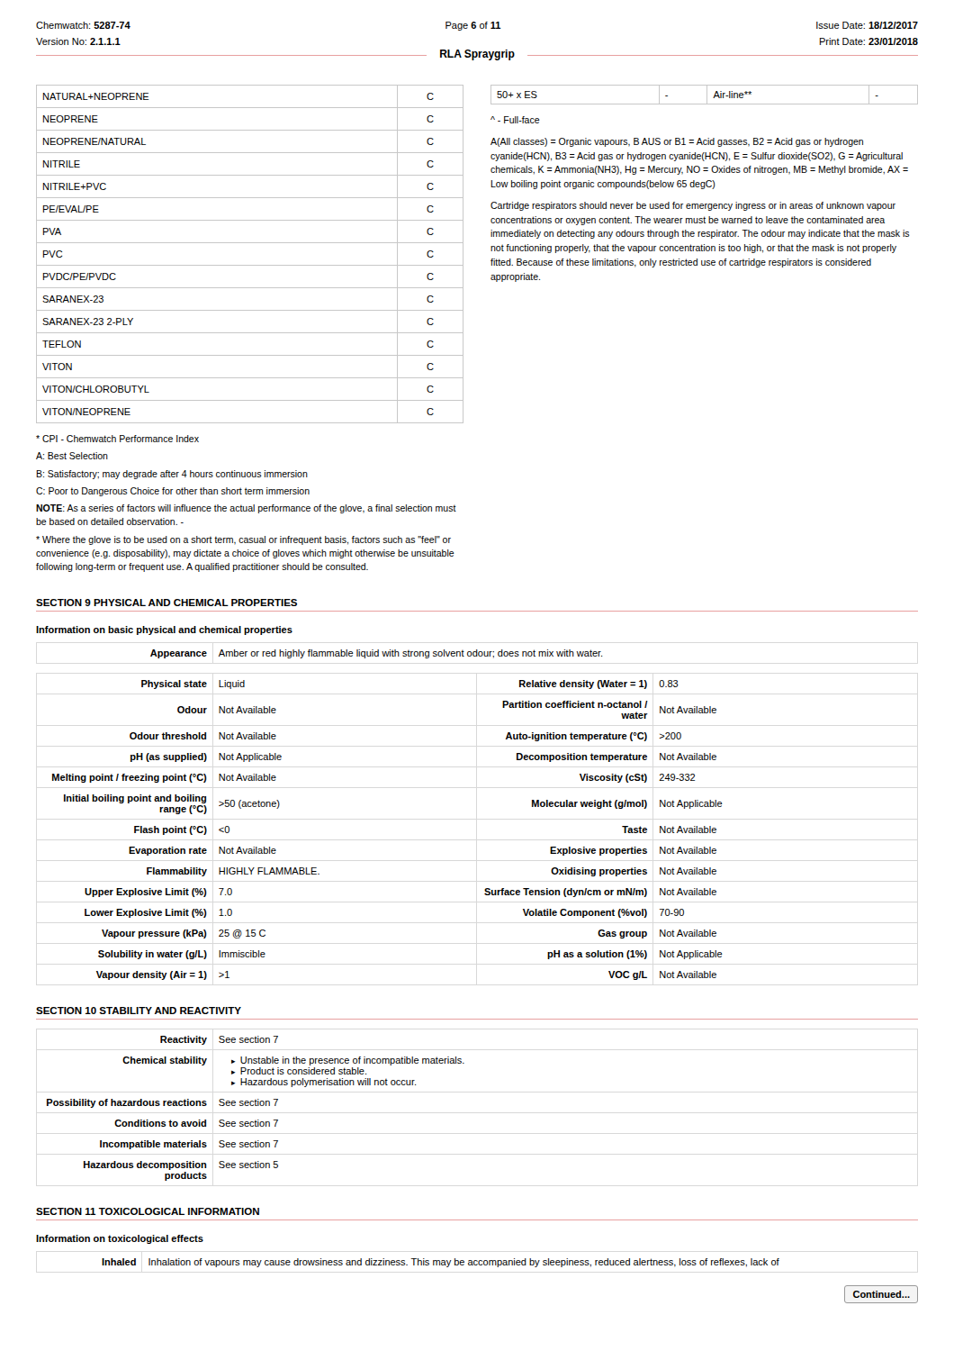Chemwatch: 5287-74
Version No: 2.1.1.1
Page 6 of 11
Issue Date: 18/12/2017
Print Date: 23/01/2018
RLA Spraygrip
| NATURAL+NEOPRENE | C |
| NEOPRENE | C |
| NEOPRENE/NATURAL | C |
| NITRILE | C |
| NITRILE+PVC | C |
| PE/EVAL/PE | C |
| PVA | C |
| PVC | C |
| PVDC/PE/PVDC | C |
| SARANEX-23 | C |
| SARANEX-23 2-PLY | C |
| TEFLON | C |
| VITON | C |
| VITON/CHLOROBUTYL | C |
| VITON/NEOPRENE | C |
* CPI - Chemwatch Performance Index
A: Best Selection
B: Satisfactory; may degrade after 4 hours continuous immersion
C: Poor to Dangerous Choice for other than short term immersion
NOTE: As a series of factors will influence the actual performance of the glove, a final selection must be based on detailed observation. -
* Where the glove is to be used on a short term, casual or infrequent basis, factors such as "feel" or convenience (e.g. disposability), may dictate a choice of gloves which might otherwise be unsuitable following long-term or frequent use. A qualified practitioner should be consulted.
| 50+ x ES | - | Air-line** | - |
^ - Full-face
A(All classes) = Organic vapours, B AUS or B1 = Acid gasses, B2 = Acid gas or hydrogen cyanide(HCN), B3 = Acid gas or hydrogen cyanide(HCN), E = Sulfur dioxide(SO2), G = Agricultural chemicals, K = Ammonia(NH3), Hg = Mercury, NO = Oxides of nitrogen, MB = Methyl bromide, AX = Low boiling point organic compounds(below 65 degC)
Cartridge respirators should never be used for emergency ingress or in areas of unknown vapour concentrations or oxygen content. The wearer must be warned to leave the contaminated area immediately on detecting any odours through the respirator. The odour may indicate that the mask is not functioning properly, that the vapour concentration is too high, or that the mask is not properly fitted. Because of these limitations, only restricted use of cartridge respirators is considered appropriate.
SECTION 9 PHYSICAL AND CHEMICAL PROPERTIES
Information on basic physical and chemical properties
| Appearance | Amber or red highly flammable liquid with strong solvent odour; does not mix with water. |
| Physical state | Liquid | Relative density (Water = 1) | 0.83 |
| Odour | Not Available | Partition coefficient n-octanol / water | Not Available |
| Odour threshold | Not Available | Auto-ignition temperature (°C) | >200 |
| pH (as supplied) | Not Applicable | Decomposition temperature | Not Available |
| Melting point / freezing point (°C) | Not Available | Viscosity (cSt) | 249-332 |
| Initial boiling point and boiling range (°C) | >50 (acetone) | Molecular weight (g/mol) | Not Applicable |
| Flash point (°C) | <0 | Taste | Not Available |
| Evaporation rate | Not Available | Explosive properties | Not Available |
| Flammability | HIGHLY FLAMMABLE. | Oxidising properties | Not Available |
| Upper Explosive Limit (%) | 7.0 | Surface Tension (dyn/cm or mN/m) | Not Available |
| Lower Explosive Limit (%) | 1.0 | Volatile Component (%vol) | 70-90 |
| Vapour pressure (kPa) | 25 @ 15 C | Gas group | Not Available |
| Solubility in water (g/L) | Immiscible | pH as a solution (1%) | Not Applicable |
| Vapour density (Air = 1) | >1 | VOC g/L | Not Available |
SECTION 10 STABILITY AND REACTIVITY
| Reactivity | See section 7 |
| Chemical stability | Unstable in the presence of incompatible materials. Product is considered stable. Hazardous polymerisation will not occur. |
| Possibility of hazardous reactions | See section 7 |
| Conditions to avoid | See section 7 |
| Incompatible materials | See section 7 |
| Hazardous decomposition products | See section 5 |
SECTION 11 TOXICOLOGICAL INFORMATION
Information on toxicological effects
| Inhaled | Inhalation of vapours may cause drowsiness and dizziness. This may be accompanied by sleepiness, reduced alertness, loss of reflexes, lack of |
Continued...